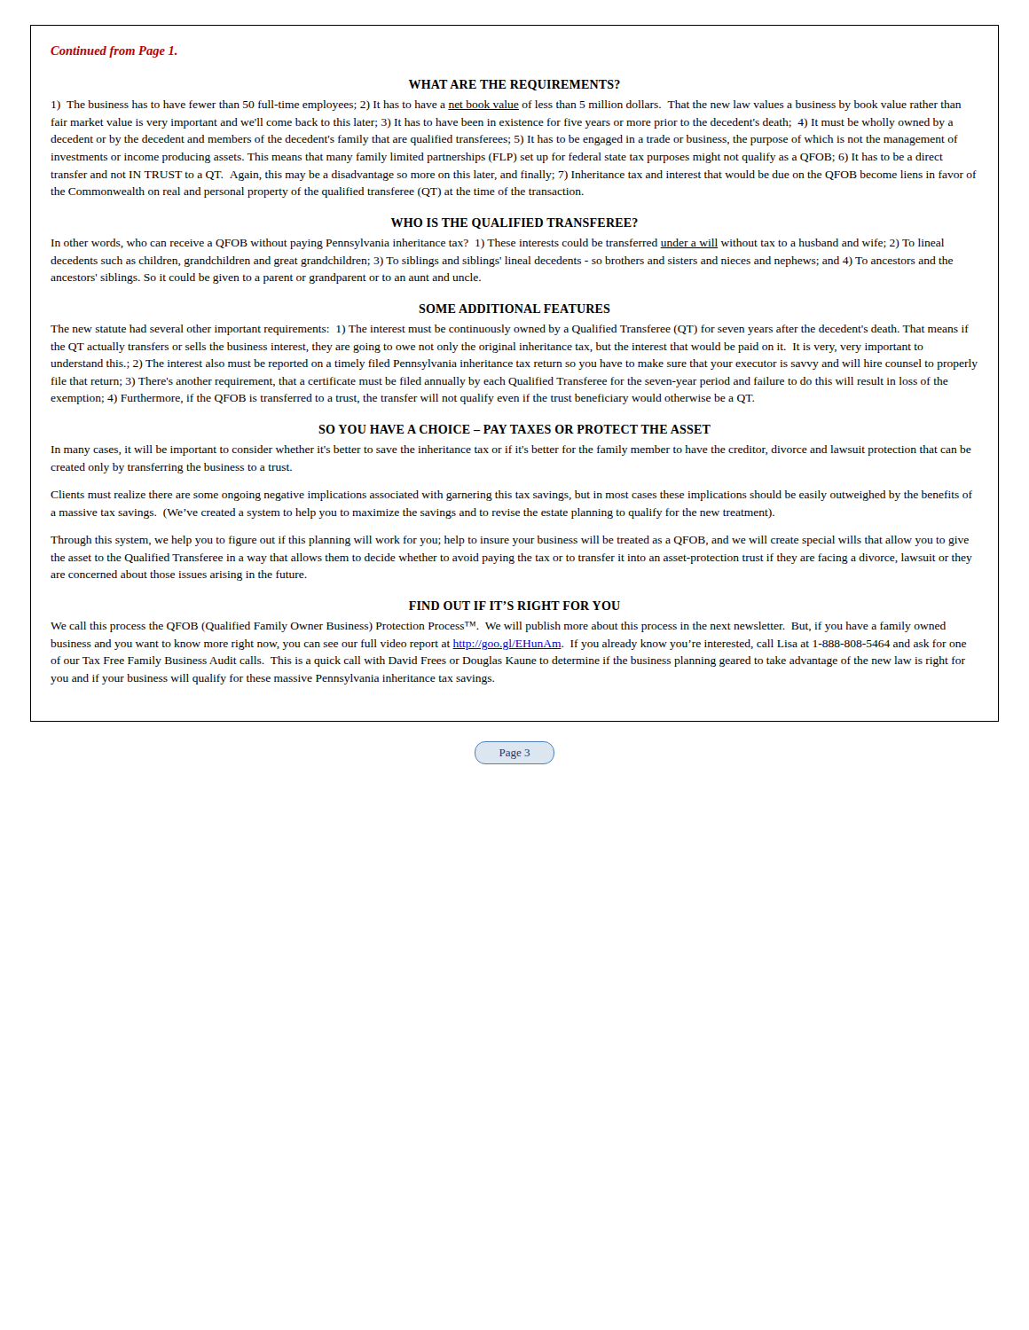Continued from Page 1.
What are the Requirements?
1) The business has to have fewer than 50 full-time employees; 2) It has to have a net book value of less than 5 million dollars. That the new law values a business by book value rather than fair market value is very important and we'll come back to this later; 3) It has to have been in existence for five years or more prior to the decedent's death; 4) It must be wholly owned by a decedent or by the decedent and members of the decedent's family that are qualified transferees; 5) It has to be engaged in a trade or business, the purpose of which is not the management of investments or income producing assets. This means that many family limited partnerships (FLP) set up for federal state tax purposes might not qualify as a QFOB; 6) It has to be a direct transfer and not IN TRUST to a QT. Again, this may be a disadvantage so more on this later, and finally; 7) Inheritance tax and interest that would be due on the QFOB become liens in favor of the Commonwealth on real and personal property of the qualified transferee (QT) at the time of the transaction.
Who is the Qualified Transferee?
In other words, who can receive a QFOB without paying Pennsylvania inheritance tax? 1) These interests could be transferred under a will without tax to a husband and wife; 2) To lineal decedents such as children, grandchildren and great grandchildren; 3) To siblings and siblings' lineal decedents - so brothers and sisters and nieces and nephews; and 4) To ancestors and the ancestors' siblings. So it could be given to a parent or grandparent or to an aunt and uncle.
Some Additional Features
The new statute had several other important requirements: 1) The interest must be continuously owned by a Qualified Transferee (QT) for seven years after the decedent's death. That means if the QT actually transfers or sells the business interest, they are going to owe not only the original inheritance tax, but the interest that would be paid on it. It is very, very important to understand this.; 2) The interest also must be reported on a timely filed Pennsylvania inheritance tax return so you have to make sure that your executor is savvy and will hire counsel to properly file that return; 3) There's another requirement, that a certificate must be filed annually by each Qualified Transferee for the seven-year period and failure to do this will result in loss of the exemption; 4) Furthermore, if the QFOB is transferred to a trust, the transfer will not qualify even if the trust beneficiary would otherwise be a QT.
So You Have a Choice – Pay Taxes or Protect the Asset
In many cases, it will be important to consider whether it's better to save the inheritance tax or if it's better for the family member to have the creditor, divorce and lawsuit protection that can be created only by transferring the business to a trust.
Clients must realize there are some ongoing negative implications associated with garnering this tax savings, but in most cases these implications should be easily outweighed by the benefits of a massive tax savings. (We’ve created a system to help you to maximize the savings and to revise the estate planning to qualify for the new treatment).
Through this system, we help you to figure out if this planning will work for you; help to insure your business will be treated as a QFOB, and we will create special wills that allow you to give the asset to the Qualified Transferee in a way that allows them to decide whether to avoid paying the tax or to transfer it into an asset-protection trust if they are facing a divorce, lawsuit or they are concerned about those issues arising in the future.
Find Out if It’s Right for You
We call this process the QFOB (Qualified Family Owner Business) Protection Process™. We will publish more about this process in the next newsletter. But, if you have a family owned business and you want to know more right now, you can see our full video report at http://goo.gl/EHunAm. If you already know you’re interested, call Lisa at 1-888-808-5464 and ask for one of our Tax Free Family Business Audit calls. This is a quick call with David Frees or Douglas Kaune to determine if the business planning geared to take advantage of the new law is right for you and if your business will qualify for these massive Pennsylvania inheritance tax savings.
Page 3